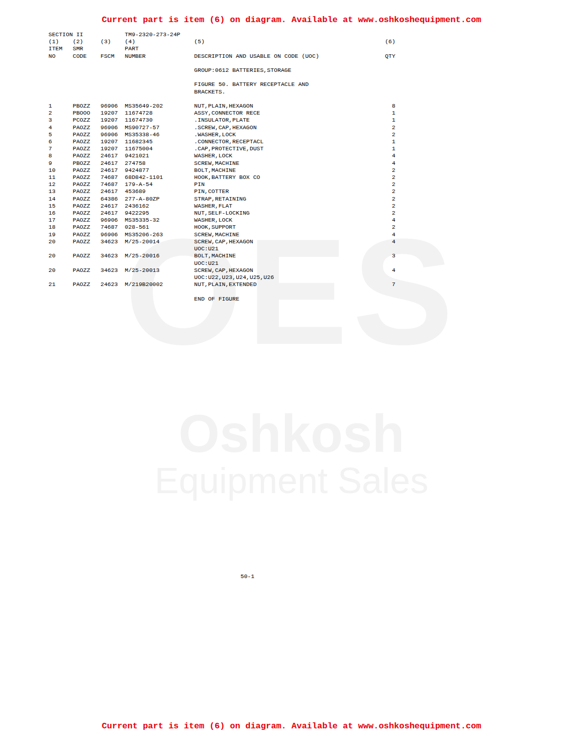OES
Oshkosh
Equipment Sales
Current part is item (6) on diagram. Available at www.oshkoshequipment.com
SECTION II            TM9-2320-273-24P
(1)    (2)     (3)    (4)                 (5)                                                    (6)
ITEM   SMR            PART
NO     CODE    FSCM   NUMBER              DESCRIPTION AND USABLE ON CODE (UOC)                   QTY

                                          GROUP:0612 BATTERIES,STORAGE

                                          FIGURE 50. BATTERY RECEPTACLE AND
                                          BRACKETS.

1      PBOZZ   96906  MS35649-202         NUT,PLAIN,HEXAGON                                        8
2      PBOOO   19207  11674728            ASSY,CONNECTOR RECE                                      1
3      PCOZZ   19207  11674730            .INSULATOR,PLATE                                         1
4      PAOZZ   96906  MS90727-57          .SCREW,CAP,HEXAGON                                       2
5      PAOZZ   96906  MS35338-46          .WASHER,LOCK                                             2
6      PAOZZ   19207  11682345            .CONNECTOR,RECEPTACL                                     1
7      PAOZZ   19207  11675004            .CAP,PROTECTIVE,DUST                                     1
8      PAOZZ   24617  9421021             WASHER,LOCK                                              4
9      PBOZZ   24617  274758              SCREW,MACHINE                                            4
10     PAOZZ   24617  9424877             BOLT,MACHINE                                             2
11     PAOZZ   74687  68D842-1101         HOOK,BATTERY BOX CO                                      2
12     PAOZZ   74687  179-A-54            PIN                                                      2
13     PAOZZ   24617  453689              PIN,COTTER                                               2
14     PAOZZ   64386  277-A-80ZP          STRAP,RETAINING                                          2
15     PAOZZ   24617  2436162             WASHER,FLAT                                              2
16     PAOZZ   24617  9422295             NUT,SELF-LOCKING                                         2
17     PAOZZ   96906  MS35335-32          WASHER,LOCK                                              4
18     PAOZZ   74687  028-561             HOOK,SUPPORT                                             2
19     PAOZZ   96906  MS35206-263         SCREW,MACHINE                                            4
20     PAOZZ   34623  M/25-20014          SCREW,CAP,HEXAGON                                        4
                                          UOC:U21
20     PAOZZ   34623  M/25-20016          BOLT,MACHINE                                             3
                                          UOC:U21
20     PAOZZ   34623  M/25-20013          SCREW,CAP,HEXAGON                                        4
                                          UOC:U22,U23,U24,U25,U26
21     PAOZZ   24623  M/219B20002         NUT,PLAIN,EXTENDED                                       7

                                          END OF FIGURE
50-1
Current part is item (6) on diagram. Available at www.oshkoshequipment.com